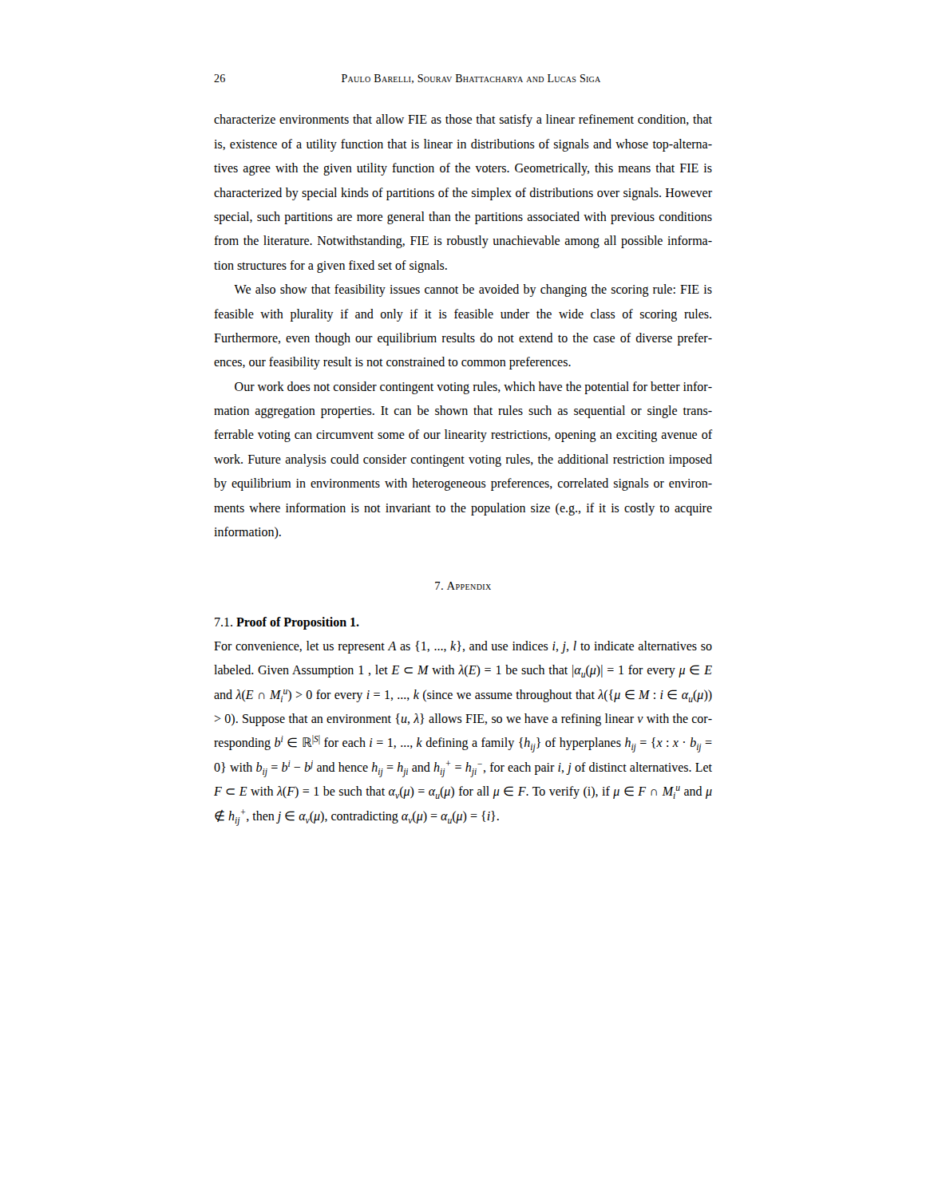26 Paulo Barelli, Sourav Bhattacharya and Lucas Siga
characterize environments that allow FIE as those that satisfy a linear refinement condition, that is, existence of a utility function that is linear in distributions of signals and whose top-alternatives agree with the given utility function of the voters. Geometrically, this means that FIE is characterized by special kinds of partitions of the simplex of distributions over signals. However special, such partitions are more general than the partitions associated with previous conditions from the literature. Notwithstanding, FIE is robustly unachievable among all possible information structures for a given fixed set of signals.
We also show that feasibility issues cannot be avoided by changing the scoring rule: FIE is feasible with plurality if and only if it is feasible under the wide class of scoring rules. Furthermore, even though our equilibrium results do not extend to the case of diverse preferences, our feasibility result is not constrained to common preferences.
Our work does not consider contingent voting rules, which have the potential for better information aggregation properties. It can be shown that rules such as sequential or single transferrable voting can circumvent some of our linearity restrictions, opening an exciting avenue of work. Future analysis could consider contingent voting rules, the additional restriction imposed by equilibrium in environments with heterogeneous preferences, correlated signals or environments where information is not invariant to the population size (e.g., if it is costly to acquire information).
7. Appendix
7.1. Proof of Proposition 1.
For convenience, let us represent A as {1, ..., k}, and use indices i, j, l to indicate alternatives so labeled. Given Assumption 1 , let E ⊂ M with λ(E) = 1 be such that |αu(μ)| = 1 for every μ ∈ E and λ(E ∩ Miu) > 0 for every i = 1, ..., k (since we assume throughout that λ({μ ∈ M : i ∈ αu(μ)) > 0). Suppose that an environment {u, λ} allows FIE, so we have a refining linear v with the corresponding bi ∈ ℝ|S| for each i = 1, ..., k defining a family {hij} of hyperplanes hij = {x : x · bij = 0} with bij = bi − bj and hence hij = hji and hij+ = hji−, for each pair i, j of distinct alternatives. Let F ⊂ E with λ(F) = 1 be such that αv(μ) = αu(μ) for all μ ∈ F. To verify (i), if μ ∈ F ∩ Miu and μ ∉ hij+, then j ∈ αv(μ), contradicting αv(μ) = αu(μ) = {i}.